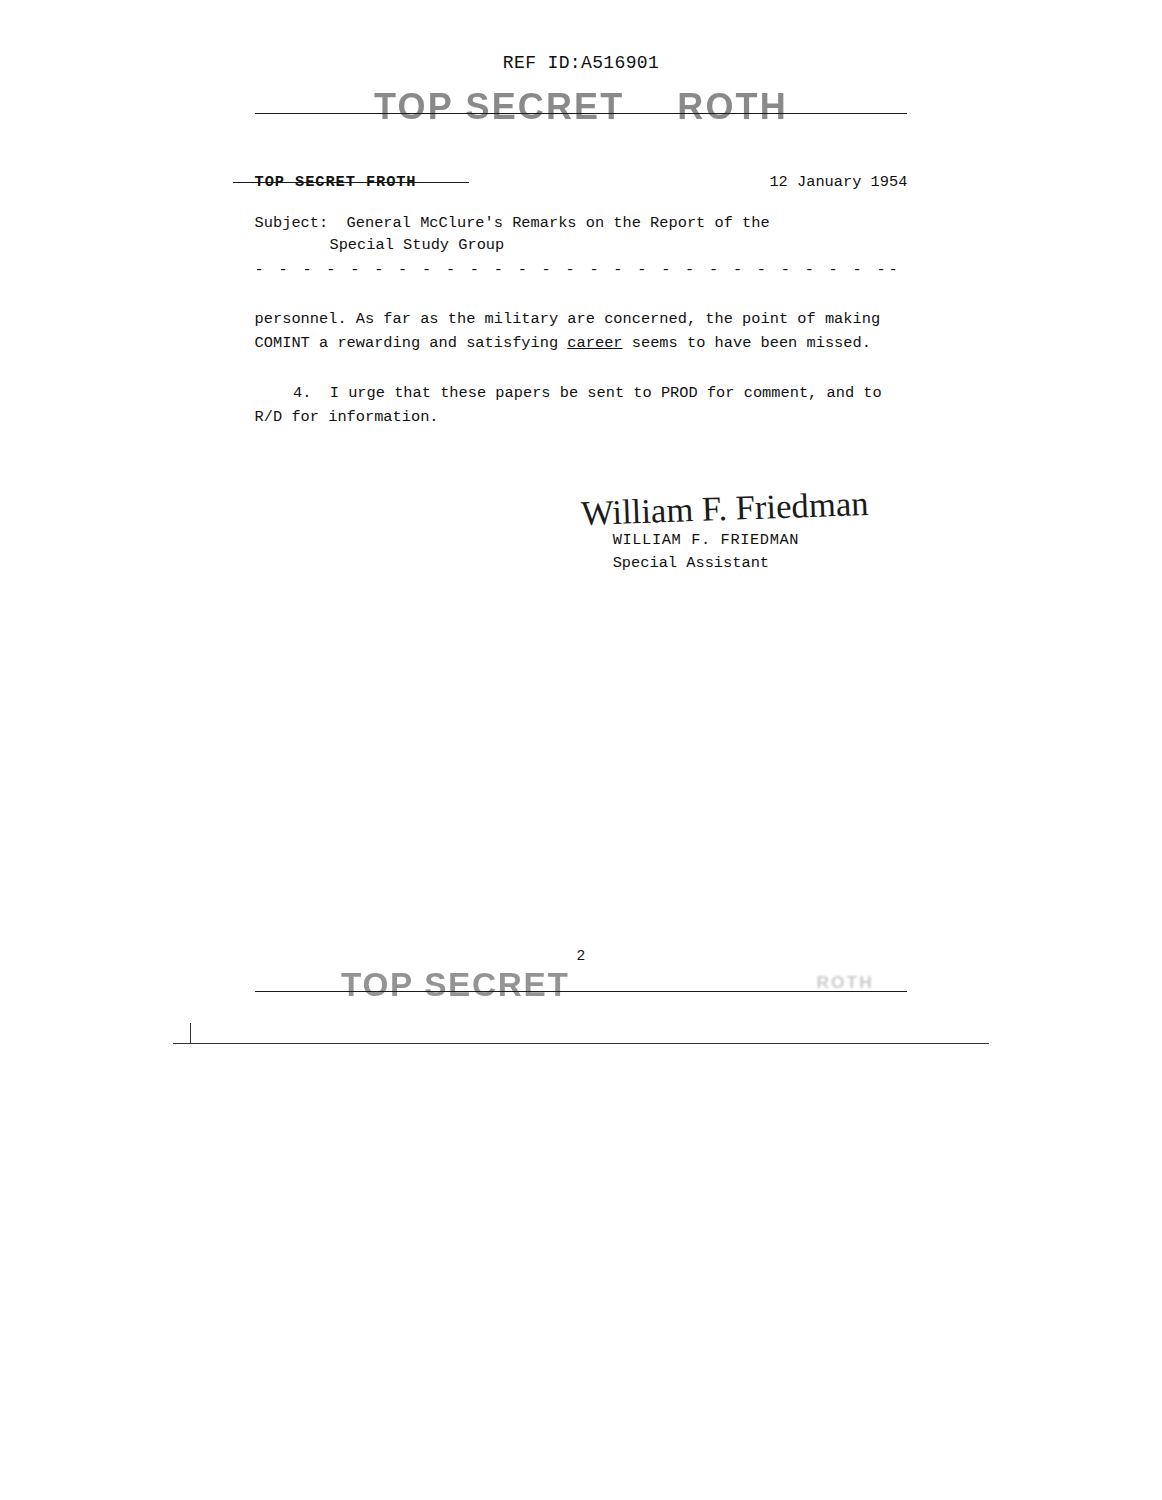REF ID:A516901
TOP SECRET ROTH
TOP SECRET FROTH
12 January 1954
Subject: General McClure's Remarks on the Report of the Special Study Group
- - - - - - - - - - - - - - - - - - - - - - - - - - -- - - - - - - - -
personnel. As far as the military are concerned, the point of making COMINT a rewarding and satisfying career seems to have been missed.
4. I urge that these papers be sent to PROD for comment, and to R/D for information.
William F. Friedman
WILLIAM F. FRIEDMAN
Special Assistant
2
TOP SECRET
ROTH